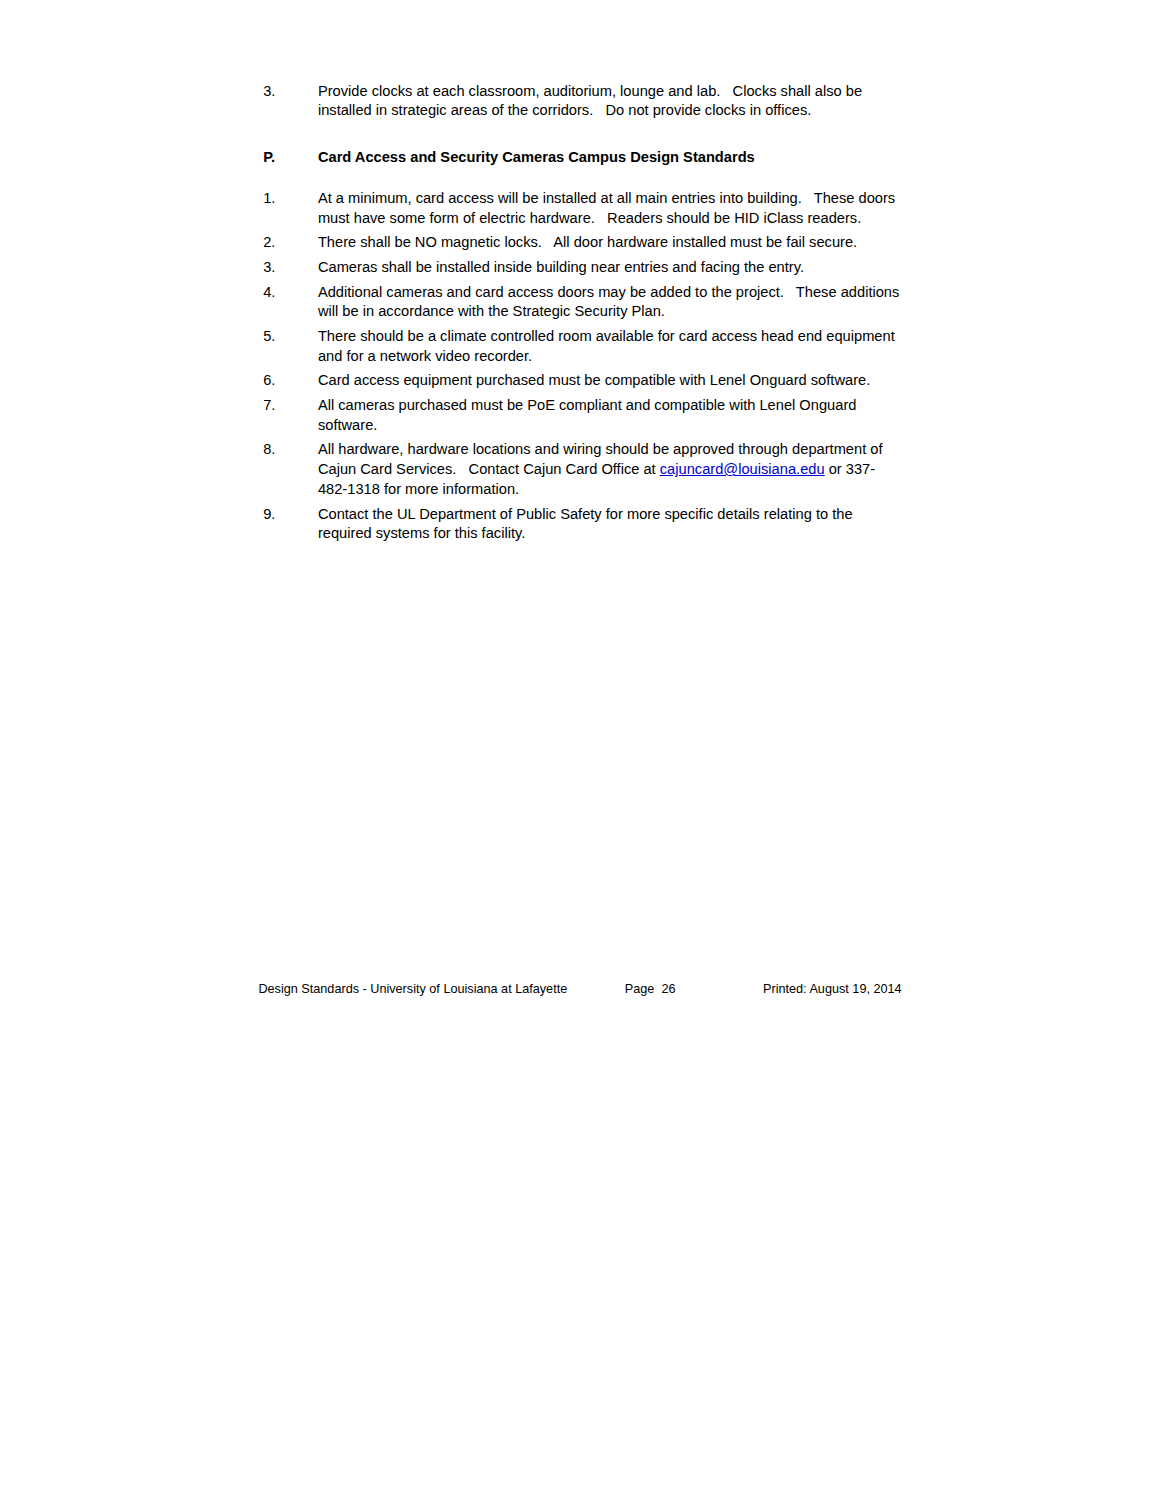3.
Provide clocks at each classroom, auditorium, lounge and lab. Clocks shall also be installed in strategic areas of the corridors. Do not provide clocks in offices.
P.
Card Access and Security Cameras Campus Design Standards
1.
At a minimum, card access will be installed at all main entries into building. These doors must have some form of electric hardware. Readers should be HID iClass readers.
2.
There shall be NO magnetic locks. All door hardware installed must be fail secure.
3.
Cameras shall be installed inside building near entries and facing the entry.
4.
Additional cameras and card access doors may be added to the project. These additions will be in accordance with the Strategic Security Plan.
5.
There should be a climate controlled room available for card access head end equipment and for a network video recorder.
6.
Card access equipment purchased must be compatible with Lenel Onguard software.
7.
All cameras purchased must be PoE compliant and compatible with Lenel Onguard software.
8.
All hardware, hardware locations and wiring should be approved through department of Cajun Card Services. Contact Cajun Card Office at cajuncard@louisiana.edu or 337-482-1318 for more information.
9.
Contact the UL Department of Public Safety for more specific details relating to the required systems for this facility.
Design Standards - University of Louisiana at Lafayette
Page 26
Printed: August 19, 2014